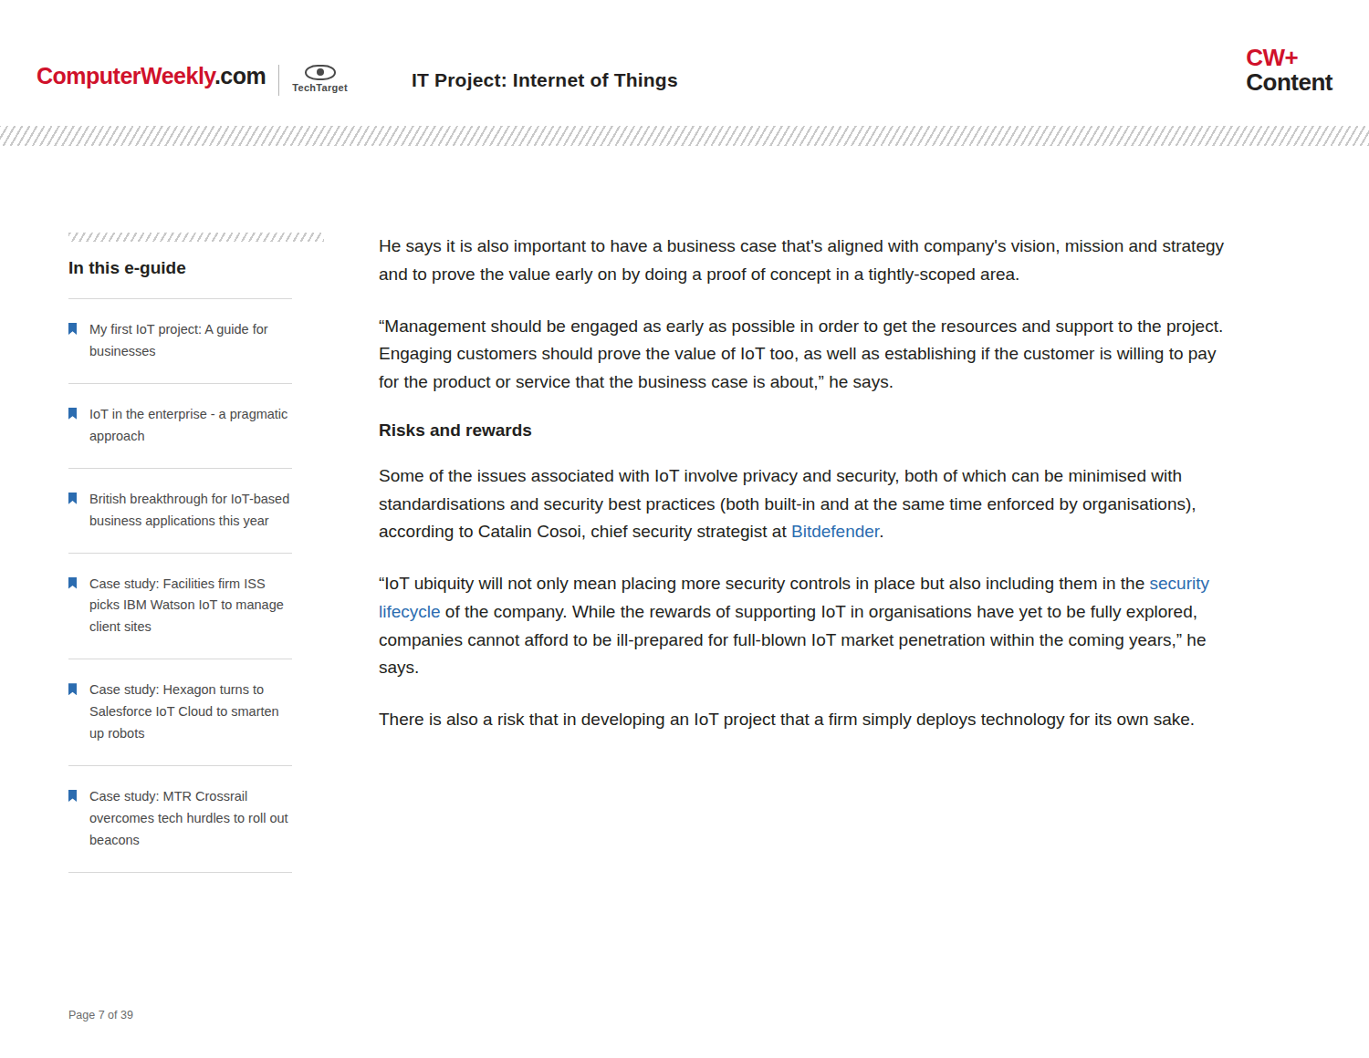ComputerWeekly.com
TechTarget
IT Project: Internet of Things
CW+
Content
In this e-guide
My first IoT project: A guide for businesses
IoT in the enterprise - a pragmatic approach
British breakthrough for IoT-based business applications this year
Case study: Facilities firm ISS picks IBM Watson IoT to manage client sites
Case study: Hexagon turns to Salesforce IoT Cloud to smarten up robots
Case study: MTR Crossrail overcomes tech hurdles to roll out beacons
He says it is also important to have a business case that's aligned with company's vision, mission and strategy and to prove the value early on by doing a proof of concept in a tightly-scoped area.
“Management should be engaged as early as possible in order to get the resources and support to the project. Engaging customers should prove the value of IoT too, as well as establishing if the customer is willing to pay for the product or service that the business case is about,” he says.
Risks and rewards
Some of the issues associated with IoT involve privacy and security, both of which can be minimised with standardisations and security best practices (both built-in and at the same time enforced by organisations), according to Catalin Cosoi, chief security strategist at Bitdefender.
“IoT ubiquity will not only mean placing more security controls in place but also including them in the security lifecycle of the company. While the rewards of supporting IoT in organisations have yet to be fully explored, companies cannot afford to be ill-prepared for full-blown IoT market penetration within the coming years,” he says.
There is also a risk that in developing an IoT project that a firm simply deploys technology for its own sake.
Page 7 of 39